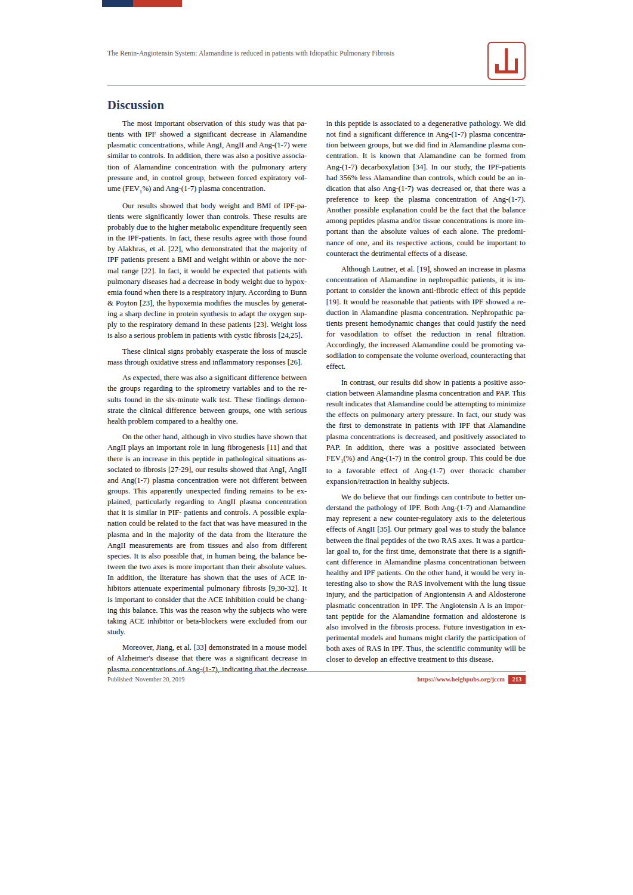The Renin-Angiotensin System: Alamandine is reduced in patients with Idiopathic Pulmonary Fibrosis
Discussion
The most important observation of this study was that patients with IPF showed a significant decrease in Alamandine plasmatic concentrations, while AngI, AngII and Ang-(1-7) were similar to controls. In addition, there was also a positive association of Alamandine concentration with the pulmonary artery pressure and, in control group, between forced expiratory volume (FEV1%) and Ang-(1-7) plasma concentration.
Our results showed that body weight and BMI of IPF-patients were significantly lower than controls. These results are probably due to the higher metabolic expenditure frequently seen in the IPF-patients. In fact, these results agree with those found by Alakhras, et al. [22], who demonstrated that the majority of IPF patients present a BMI and weight within or above the normal range [22]. In fact, it would be expected that patients with pulmonary diseases had a decrease in body weight due to hypoxemia found when there is a respiratory injury. According to Bunn & Poyton [23], the hypoxemia modifies the muscles by generating a sharp decline in protein synthesis to adapt the oxygen supply to the respiratory demand in these patients [23]. Weight loss is also a serious problem in patients with cystic fibrosis [24,25].
These clinical signs probably exasperate the loss of muscle mass through oxidative stress and inflammatory responses [26].
As expected, there was also a significant difference between the groups regarding to the spirometry variables and to the results found in the six-minute walk test. These findings demonstrate the clinical difference between groups, one with serious health problem compared to a healthy one.
On the other hand, although in vivo studies have shown that AngII plays an important role in lung fibrogenesis [11] and that there is an increase in this peptide in pathological situations associated to fibrosis [27-29], our results showed that AngI, AngII and Ang(1-7) plasma concentration were not different between groups. This apparently unexpected finding remains to be explained, particularly regarding to AngII plasma concentration that it is similar in PIF- patients and controls. A possible explanation could be related to the fact that was have measured in the plasma and in the majority of the data from the literature the AngII measurements are from tissues and also from different species. It is also possible that, in human being, the balance between the two axes is more important than their absolute values. In addition, the literature has shown that the uses of ACE inhibitors attenuate experimental pulmonary fibrosis [9,30-32]. It is important to consider that the ACE inhibition could be changing this balance. This was the reason why the subjects who were taking ACE inhibitor or beta-blockers were excluded from our study.
Moreover, Jiang, et al. [33] demonstrated in a mouse model of Alzheimer's disease that there was a significant decrease in plasma concentrations of Ang-(1-7), indicating that the decrease in this peptide is associated to a degenerative pathology. We did not find a significant difference in Ang-(1-7) plasma concentration between groups, but we did find in Alamandine plasma concentration. It is known that Alamandine can be formed from Ang-(1-7) decarboxylation [34]. In our study, the IPF-patients had 356% less Alamandine than controls, which could be an indication that also Ang-(1-7) was decreased or, that there was a preference to keep the plasma concentration of Ang-(1-7). Another possible explanation could be the fact that the balance among peptides plasma and/or tissue concentrations is more important than the absolute values of each alone. The predominance of one, and its respective actions, could be important to counteract the detrimental effects of a disease.
Although Lautner, et al. [19], showed an increase in plasma concentration of Alamandine in nephropathic patients, it is important to consider the known anti-fibrotic effect of this peptide [19]. It would be reasonable that patients with IPF showed a reduction in Alamandine plasma concentration. Nephropathic patients present hemodynamic changes that could justify the need for vasodilation to offset the reduction in renal filtration. Accordingly, the increased Alamandine could be promoting vasodilation to compensate the volume overload, counteracting that effect.
In contrast, our results did show in patients a positive association between Alamandine plasma concentration and PAP. This result indicates that Alamandine could be attempting to minimize the effects on pulmonary artery pressure. In fact, our study was the first to demonstrate in patients with IPF that Alamandine plasma concentrations is decreased, and positively associated to PAP. In addition, there was a positive associated between FEV1(%) and Ang-(1-7) in the control group. This could be due to a favorable effect of Ang-(1-7) over thoracic chamber expansion/retraction in healthy subjects.
We do believe that our findings can contribute to better understand the pathology of IPF. Both Ang-(1-7) and Alamandine may represent a new counter-regulatory axis to the deleterious effects of AngII [35]. Our primary goal was to study the balance between the final peptides of the two RAS axes. It was a particular goal to, for the first time, demonstrate that there is a significant difference in Alamandine plasma concentrationan between healthy and IPF patients. On the other hand, it would be very interesting also to show the RAS involvement with the lung tissue injury, and the participation of Angiontensin A and Aldosterone plasmatic concentration in IPF. The Angiotensin A is an important peptide for the Alamandine formation and aldosterone is also involved in the fibrosis process. Future investigation in experimental models and humans might clarify the participation of both axes of RAS in IPF. Thus, the scientific community will be closer to develop an effective treatment to this disease.
Published: November 20, 2019
https://www.heighpubs.org/jccm 213